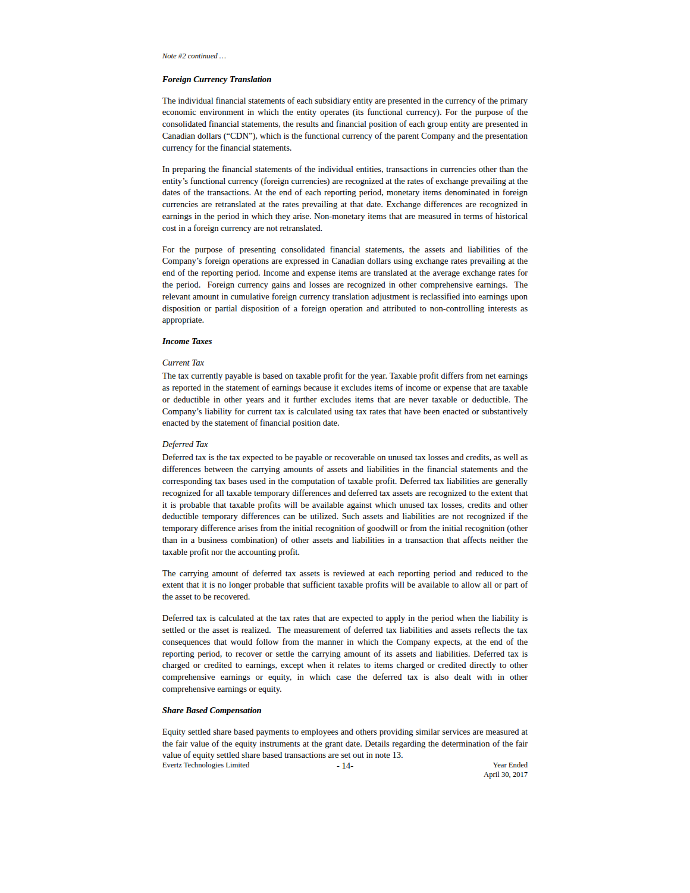Note #2 continued …
Foreign Currency Translation
The individual financial statements of each subsidiary entity are presented in the currency of the primary economic environment in which the entity operates (its functional currency). For the purpose of the consolidated financial statements, the results and financial position of each group entity are presented in Canadian dollars (“CDN”), which is the functional currency of the parent Company and the presentation currency for the financial statements.
In preparing the financial statements of the individual entities, transactions in currencies other than the entity’s functional currency (foreign currencies) are recognized at the rates of exchange prevailing at the dates of the transactions. At the end of each reporting period, monetary items denominated in foreign currencies are retranslated at the rates prevailing at that date. Exchange differences are recognized in earnings in the period in which they arise. Non-monetary items that are measured in terms of historical cost in a foreign currency are not retranslated.
For the purpose of presenting consolidated financial statements, the assets and liabilities of the Company’s foreign operations are expressed in Canadian dollars using exchange rates prevailing at the end of the reporting period. Income and expense items are translated at the average exchange rates for the period. Foreign currency gains and losses are recognized in other comprehensive earnings. The relevant amount in cumulative foreign currency translation adjustment is reclassified into earnings upon disposition or partial disposition of a foreign operation and attributed to non-controlling interests as appropriate.
Income Taxes
Current Tax
The tax currently payable is based on taxable profit for the year. Taxable profit differs from net earnings as reported in the statement of earnings because it excludes items of income or expense that are taxable or deductible in other years and it further excludes items that are never taxable or deductible. The Company’s liability for current tax is calculated using tax rates that have been enacted or substantively enacted by the statement of financial position date.
Deferred Tax
Deferred tax is the tax expected to be payable or recoverable on unused tax losses and credits, as well as differences between the carrying amounts of assets and liabilities in the financial statements and the corresponding tax bases used in the computation of taxable profit. Deferred tax liabilities are generally recognized for all taxable temporary differences and deferred tax assets are recognized to the extent that it is probable that taxable profits will be available against which unused tax losses, credits and other deductible temporary differences can be utilized. Such assets and liabilities are not recognized if the temporary difference arises from the initial recognition of goodwill or from the initial recognition (other than in a business combination) of other assets and liabilities in a transaction that affects neither the taxable profit nor the accounting profit.
The carrying amount of deferred tax assets is reviewed at each reporting period and reduced to the extent that it is no longer probable that sufficient taxable profits will be available to allow all or part of the asset to be recovered.
Deferred tax is calculated at the tax rates that are expected to apply in the period when the liability is settled or the asset is realized. The measurement of deferred tax liabilities and assets reflects the tax consequences that would follow from the manner in which the Company expects, at the end of the reporting period, to recover or settle the carrying amount of its assets and liabilities. Deferred tax is charged or credited to earnings, except when it relates to items charged or credited directly to other comprehensive earnings or equity, in which case the deferred tax is also dealt with in other comprehensive earnings or equity.
Share Based Compensation
Equity settled share based payments to employees and others providing similar services are measured at the fair value of the equity instruments at the grant date. Details regarding the determination of the fair value of equity settled share based transactions are set out in note 13.
| Evertz Technologies Limited | - 14- | Year Ended April 30, 2017 |